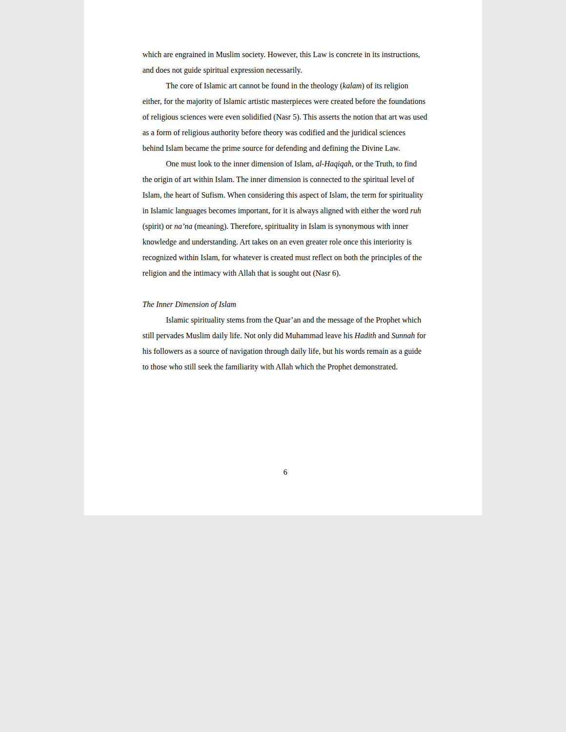which are engrained in Muslim society. However, this Law is concrete in its instructions, and does not guide spiritual expression necessarily.
The core of Islamic art cannot be found in the theology (kalam) of its religion either, for the majority of Islamic artistic masterpieces were created before the foundations of religious sciences were even solidified (Nasr 5). This asserts the notion that art was used as a form of religious authority before theory was codified and the juridical sciences behind Islam became the prime source for defending and defining the Divine Law.
One must look to the inner dimension of Islam, al-Haqiqah, or the Truth, to find the origin of art within Islam. The inner dimension is connected to the spiritual level of Islam, the heart of Sufism. When considering this aspect of Islam, the term for spirituality in Islamic languages becomes important, for it is always aligned with either the word ruh (spirit) or na’na (meaning). Therefore, spirituality in Islam is synonymous with inner knowledge and understanding. Art takes on an even greater role once this interiority is recognized within Islam, for whatever is created must reflect on both the principles of the religion and the intimacy with Allah that is sought out (Nasr 6).
The Inner Dimension of Islam
Islamic spirituality stems from the Quar’an and the message of the Prophet which still pervades Muslim daily life. Not only did Muhammad leave his Hadith and Sunnah for his followers as a source of navigation through daily life, but his words remain as a guide to those who still seek the familiarity with Allah which the Prophet demonstrated.
6